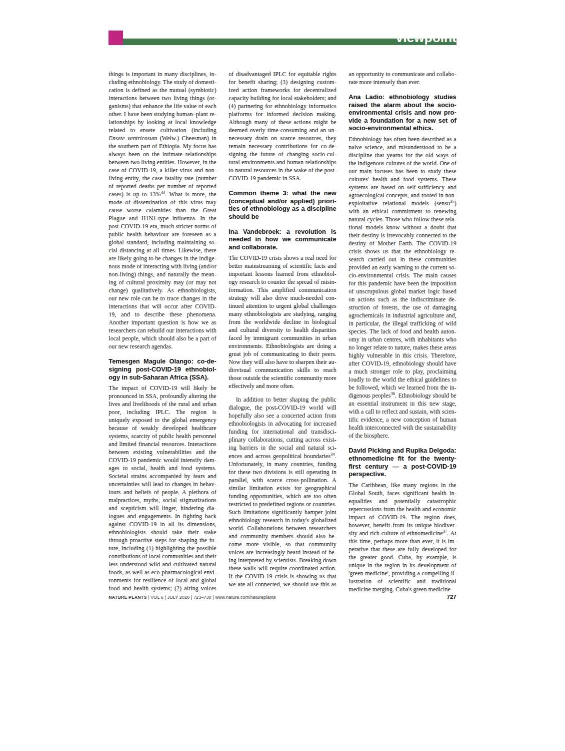viewpoint
things is important in many disciplines, including ethnobiology. The study of domestication is defined as the mutual (symbiotic) interactions between two living things (organisms) that enhance the life value of each other. I have been studying human–plant relationships by looking at local knowledge related to ensete cultivation (including Ensete ventricosum (Welw.) Cheesman) in the southern part of Ethiopia. My focus has always been on the intimate relationships between two living entities. However, in the case of COVID-19, a killer virus and non-living entity, the case fatality rate (number of reported deaths per number of reported cases) is up to 13%33. What is more, the mode of dissemination of this virus may cause worse calamities than the Great Plague and H1N1-type influenza. In the post-COVID-19 era, much stricter norms of public health behaviour are foreseen as a global standard, including maintaining social distancing at all times. Likewise, there are likely going to be changes in the indigenous mode of interacting with living (and/or non-living) things, and naturally the meaning of cultural proximity may (or may not change) qualitatively. As ethnobiologists, our new role can be to trace changes in the interactions that will occur after COVID-19, and to describe these phenomena. Another important question is how we as researchers can rebuild our interactions with local people, which should also be a part of our new research agendas.
Temesgen Magule Olango: co-designing post-COVID-19 ethnobiology in sub-Saharan Africa (SSA).
The impact of COVID-19 will likely be pronounced in SSA, profoundly altering the lives and livelihoods of the rural and urban poor, including IPLC. The region is uniquely exposed to the global emergency because of weakly developed healthcare systems, scarcity of public health personnel and limited financial resources. Interactions between existing vulnerabilities and the COVID-19 pandemic would intensify damages to social, health and food systems. Societal strains accompanied by fears and uncertainties will lead to changes in behaviours and beliefs of people. A plethora of malpractices, myths, social stigmatizations and scepticism will linger, hindering dialogues and engagements. In fighting back against COVID-19 in all its dimensions, ethnobiologists should take their stake through proactive steps for shaping the future, including (1) highlighting the possible contributions of local communities and their less understood wild and cultivated natural foods, as well as eco-pharmacological environments for resilience of local and global food and health systems; (2) airing voices of disadvantaged IPLC for equitable rights for benefit sharing; (3) designing customized action frameworks for decentralized capacity building for local stakeholders; and (4) partnering for ethnobiology informatics platforms for informed decision making. Although many of these actions might be deemed overly time-consuming and an unnecessary drain on scarce resources, they remain necessary contributions for co-designing the future of changing socio-cultural environments and human relationships to natural resources in the wake of the post-COVID-19 pandemic in SSA.
Common theme 3: what the new (conceptual and/or applied) priorities of ethnobiology as a discipline should be
Ina Vandebroek: a revolution is needed in how we communicate and collaborate.
The COVID-19 crisis shows a real need for better mainstreaming of scientific facts and important lessons learned from ethnobiology research to counter the spread of misinformation. This amplified communication strategy will also drive much-needed continued attention to urgent global challenges many ethnobiologists are studying, ranging from the worldwide decline in biological and cultural diversity to health disparities faced by immigrant communities in urban environments. Ethnobiologists are doing a great job of communicating to their peers. Now they will also have to sharpen their audiovisual communication skills to reach those outside the scientific community more effectively and more often.
In addition to better shaping the public dialogue, the post-COVID-19 world will hopefully also see a concerted action from ethnobiologists in advocating for increased funding for international and transdisciplinary collaborations, cutting across existing barriers in the social and natural sciences and across geopolitical boundaries34. Unfortunately, in many countries, funding for these two divisions is still operating in parallel, with scarce cross-pollination. A similar limitation exists for geographical funding opportunities, which are too often restricted to predefined regions or countries. Such limitations significantly hamper joint ethnobiology research in today's globalized world. Collaborations between researchers and community members should also become more visible, so that community voices are increasingly heard instead of being interpreted by scientists. Breaking down these walls will require coordinated action. If the COVID-19 crisis is showing us that we are all connected, we should use this as an opportunity to communicate and collaborate more intensely than ever.
Ana Ladio: ethnobiology studies raised the alarm about the socio-environmental crisis and now provide a foundation for a new set of socio-environmental ethics.
Ethnobiology has often been described as a naive science, and misunderstood to be a discipline that yearns for the old ways of the indigenous cultures of the world. One of our main focuses has been to study these cultures' health and food systems. These systems are based on self-sufficiency and agroecological concepts, and rooted in non-exploitative relational models (sensu35) with an ethical commitment to renewing natural cycles. Those who follow these relational models know without a doubt that their destiny is irrevocably connected to the destiny of Mother Earth. The COVID-19 crisis shows us that the ethnobiology research carried out in these communities provided an early warning to the current socio-environmental crisis. The main causes for this pandemic have been the imposition of unscrupulous global market logic based on actions such as the indiscriminate destruction of forests, the use of damaging agrochemicals in industrial agriculture and, in particular, the illegal trafficking of wild species. The lack of food and health autonomy in urban centres, with inhabitants who no longer relate to nature, makes these areas highly vulnerable in this crisis. Therefore, after COVID-19, ethnobiology should have a much stronger role to play, proclaiming loudly to the world the ethical guidelines to be followed, which we learned from the indigenous peoples36. Ethnobiology should be an essential instrument in this new stage, with a call to reflect and sustain, with scientific evidence, a new conception of human health interconnected with the sustainability of the biosphere.
David Picking and Rupika Delgoda: ethnomedicine fit for the twenty-first century — a post-COVID-19 perspective.
The Caribbean, like many regions in the Global South, faces significant health inequalities and potentially catastrophic repercussions from the health and economic impact of COVID-19. The region does, however, benefit from its unique biodiversity and rich culture of ethnomedicine37. At this time, perhaps more than ever, it is imperative that these are fully developed for the greater good. Cuba, by example, is unique in the region in its development of 'green medicine', providing a compelling illustration of scientific and traditional medicine merging. Cuba's green medicine
NATURE PLANTS | VOL 6 | JULY 2020 | 723–730 | www.nature.com/natureplants
727